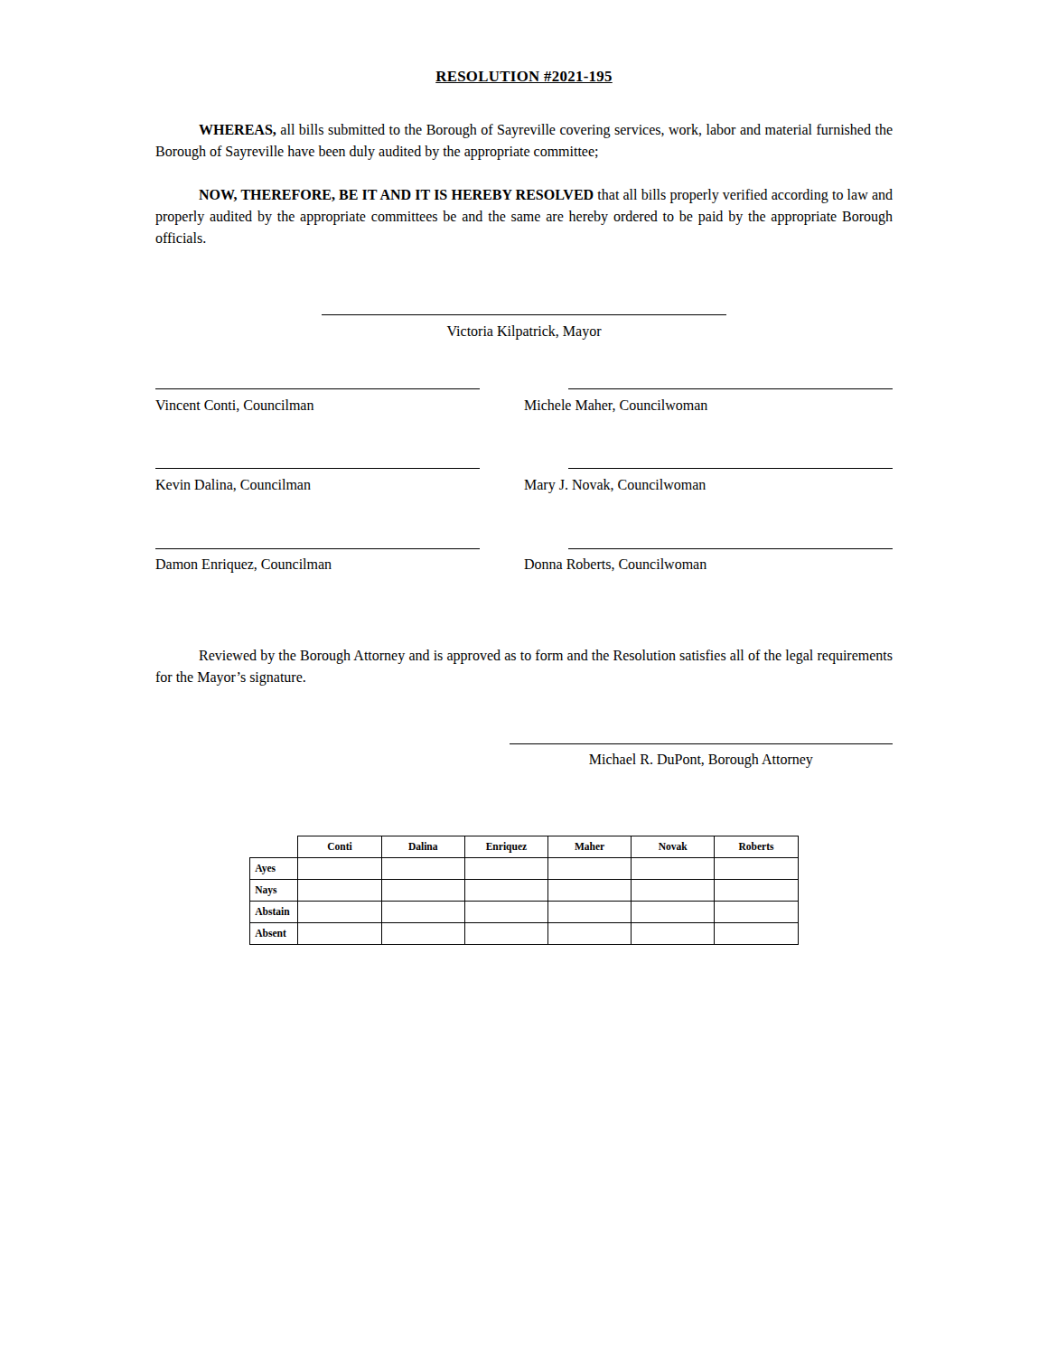RESOLUTION #2021-195
WHEREAS, all bills submitted to the Borough of Sayreville covering services, work, labor and material furnished the Borough of Sayreville have been duly audited by the appropriate committee;
NOW, THEREFORE, BE IT AND IT IS HEREBY RESOLVED that all bills properly verified according to law and properly audited by the appropriate committees be and the same are hereby ordered to be paid by the appropriate Borough officials.
Victoria Kilpatrick, Mayor
| Vincent Conti, Councilman | Michele Maher, Councilwoman |
| Kevin Dalina, Councilman | Mary J. Novak, Councilwoman |
| Damon Enriquez, Councilman | Donna Roberts, Councilwoman |
Reviewed by the Borough Attorney and is approved as to form and the Resolution satisfies all of the legal requirements for the Mayor’s signature.
Michael R. DuPont, Borough Attorney
| | Conti | Dalina | Enriquez | Maher | Novak | Roberts |
| --- | --- | --- | --- | --- | --- | --- |
| Ayes | | | | | | |
| Nays | | | | | | |
| Abstain | | | | | | |
| Absent | | | | | | |